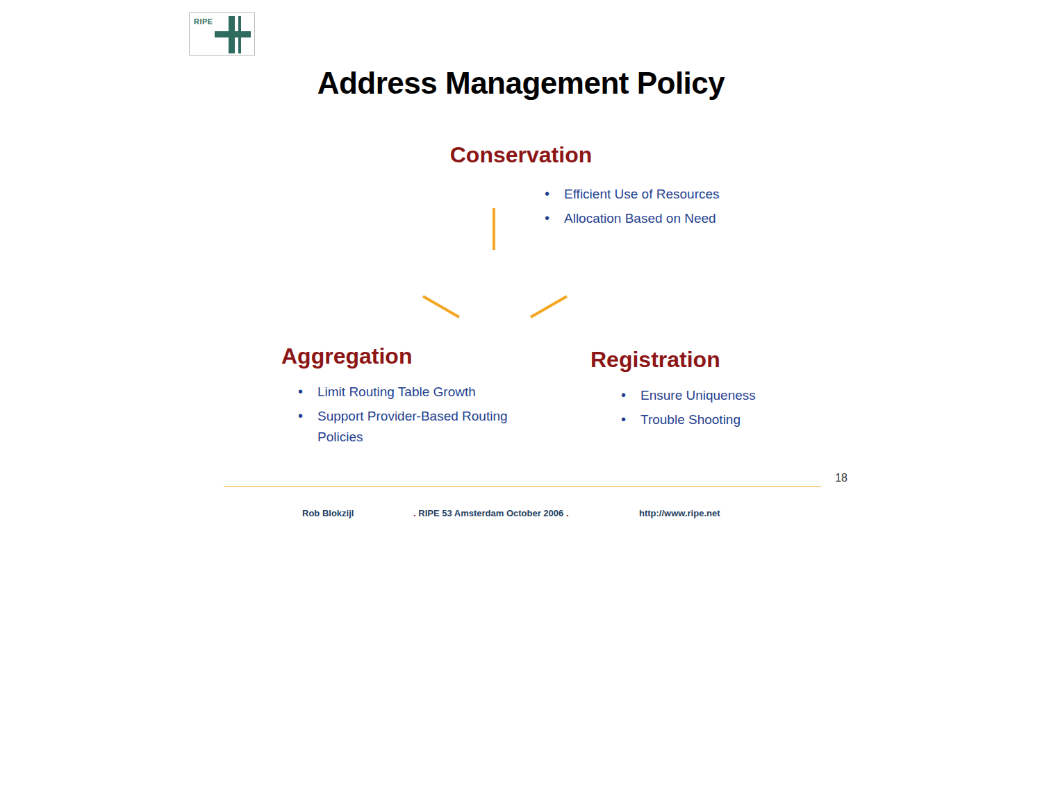RIPE
Address Management Policy
Conservation
Efficient Use of Resources
Allocation Based on Need
Aggregation
Limit Routing Table Growth
Support Provider-Based Routing Policies
Registration
Ensure Uniqueness
Trouble Shooting
18
Rob Blokzijl . RIPE 53 Amsterdam October 2006 . http://www.ripe.net